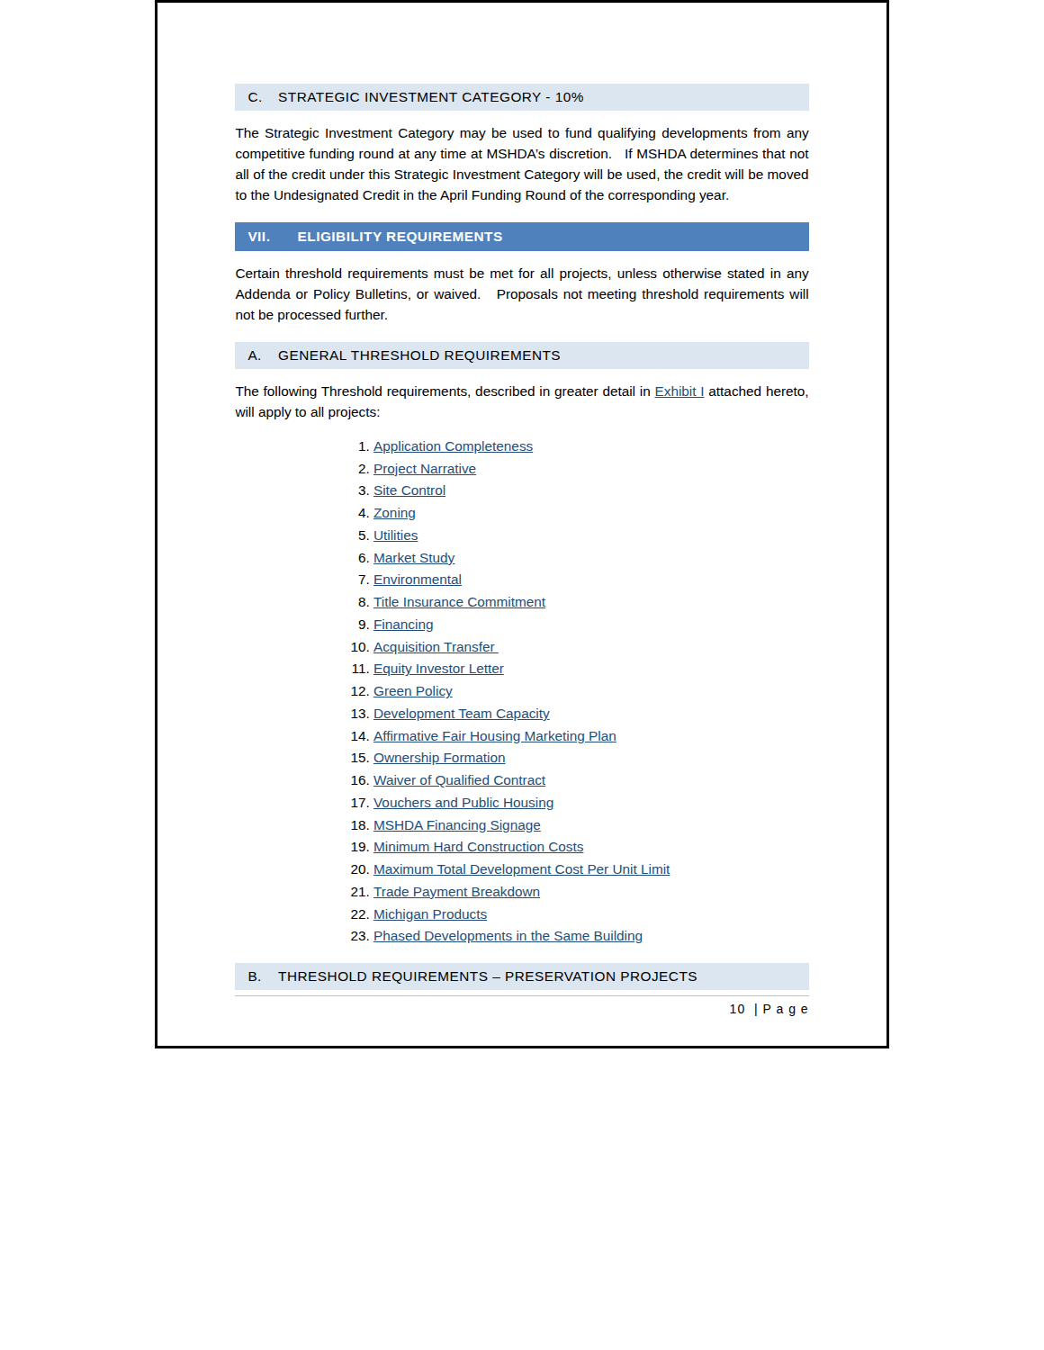C. STRATEGIC INVESTMENT CATEGORY - 10%
The Strategic Investment Category may be used to fund qualifying developments from any competitive funding round at any time at MSHDA’s discretion. If MSHDA determines that not all of the credit under this Strategic Investment Category will be used, the credit will be moved to the Undesignated Credit in the April Funding Round of the corresponding year.
VII. ELIGIBILITY REQUIREMENTS
Certain threshold requirements must be met for all projects, unless otherwise stated in any Addenda or Policy Bulletins, or waived. Proposals not meeting threshold requirements will not be processed further.
A. GENERAL THRESHOLD REQUIREMENTS
The following Threshold requirements, described in greater detail in Exhibit I attached hereto, will apply to all projects:
Application Completeness
Project Narrative
Site Control
Zoning
Utilities
Market Study
Environmental
Title Insurance Commitment
Financing
Acquisition Transfer
Equity Investor Letter
Green Policy
Development Team Capacity
Affirmative Fair Housing Marketing Plan
Ownership Formation
Waiver of Qualified Contract
Vouchers and Public Housing
MSHDA Financing Signage
Minimum Hard Construction Costs
Maximum Total Development Cost Per Unit Limit
Trade Payment Breakdown
Michigan Products
Phased Developments in the Same Building
B. THRESHOLD REQUIREMENTS – PRESERVATION PROJECTS
10 | P a g e